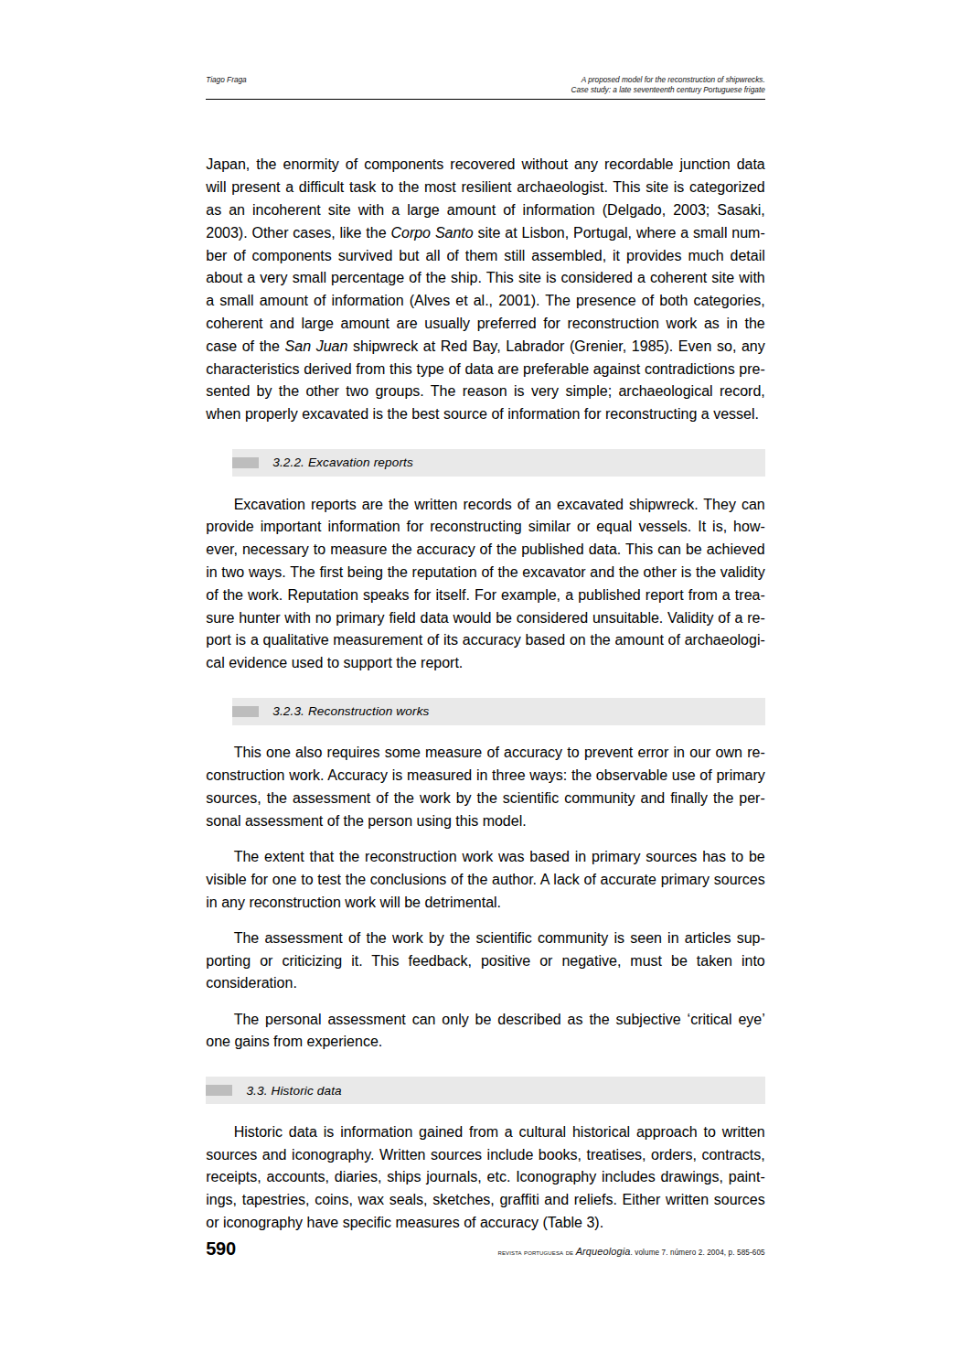Tiago Fraga
A proposed model for the reconstruction of shipwrecks.
Case study: a late seventeenth century Portuguese frigate
Japan, the enormity of components recovered without any recordable junction data will present a difficult task to the most resilient archaeologist. This site is categorized as an incoherent site with a large amount of information (Delgado, 2003; Sasaki, 2003). Other cases, like the Corpo Santo site at Lisbon, Portugal, where a small number of components survived but all of them still assembled, it provides much detail about a very small percentage of the ship. This site is considered a coherent site with a small amount of information (Alves et al., 2001). The presence of both categories, coherent and large amount are usually preferred for reconstruction work as in the case of the San Juan shipwreck at Red Bay, Labrador (Grenier, 1985). Even so, any characteristics derived from this type of data are preferable against contradictions presented by the other two groups. The reason is very simple; archaeological record, when properly excavated is the best source of information for reconstructing a vessel.
3.2.2. Excavation reports
Excavation reports are the written records of an excavated shipwreck. They can provide important information for reconstructing similar or equal vessels. It is, however, necessary to measure the accuracy of the published data. This can be achieved in two ways. The first being the reputation of the excavator and the other is the validity of the work. Reputation speaks for itself. For example, a published report from a treasure hunter with no primary field data would be considered unsuitable. Validity of a report is a qualitative measurement of its accuracy based on the amount of archaeological evidence used to support the report.
3.2.3. Reconstruction works
This one also requires some measure of accuracy to prevent error in our own reconstruction work. Accuracy is measured in three ways: the observable use of primary sources, the assessment of the work by the scientific community and finally the personal assessment of the person using this model.
The extent that the reconstruction work was based in primary sources has to be visible for one to test the conclusions of the author. A lack of accurate primary sources in any reconstruction work will be detrimental.
The assessment of the work by the scientific community is seen in articles supporting or criticizing it. This feedback, positive or negative, must be taken into consideration.
The personal assessment can only be described as the subjective ‘critical eye’ one gains from experience.
3.3. Historic data
Historic data is information gained from a cultural historical approach to written sources and iconography. Written sources include books, treatises, orders, contracts, receipts, accounts, diaries, ships journals, etc. Iconography includes drawings, paintings, tapestries, coins, wax seals, sketches, graffiti and reliefs. Either written sources or iconography have specific measures of accuracy (Table 3).
590
revista portuguesa de Arqueologia. volume 7. número 2. 2004, p. 585-605